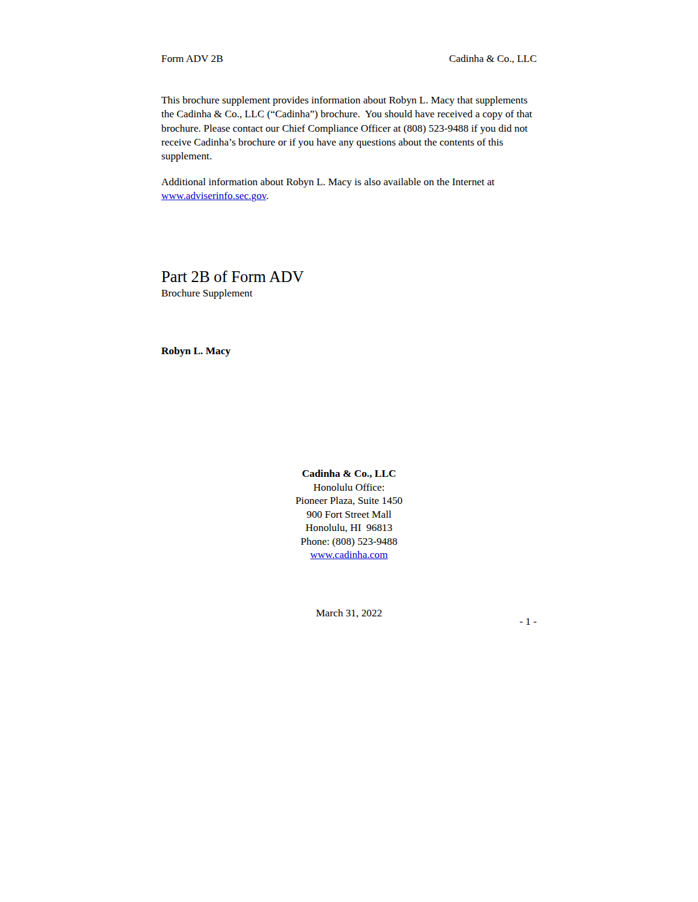Form ADV 2B
Cadinha & Co., LLC
This brochure supplement provides information about Robyn L. Macy that supplements the Cadinha & Co., LLC (“Cadinha”) brochure. You should have received a copy of that brochure. Please contact our Chief Compliance Officer at (808) 523-9488 if you did not receive Cadinha’s brochure or if you have any questions about the contents of this supplement.
Additional information about Robyn L. Macy is also available on the Internet at www.adviserinfo.sec.gov.
Part 2B of Form ADV
Brochure Supplement
Robyn L. Macy
Cadinha & Co., LLC
Honolulu Office:
Pioneer Plaza, Suite 1450
900 Fort Street Mall
Honolulu, HI 96813
Phone: (808) 523-9488
www.cadinha.com
March 31, 2022
- 1 -